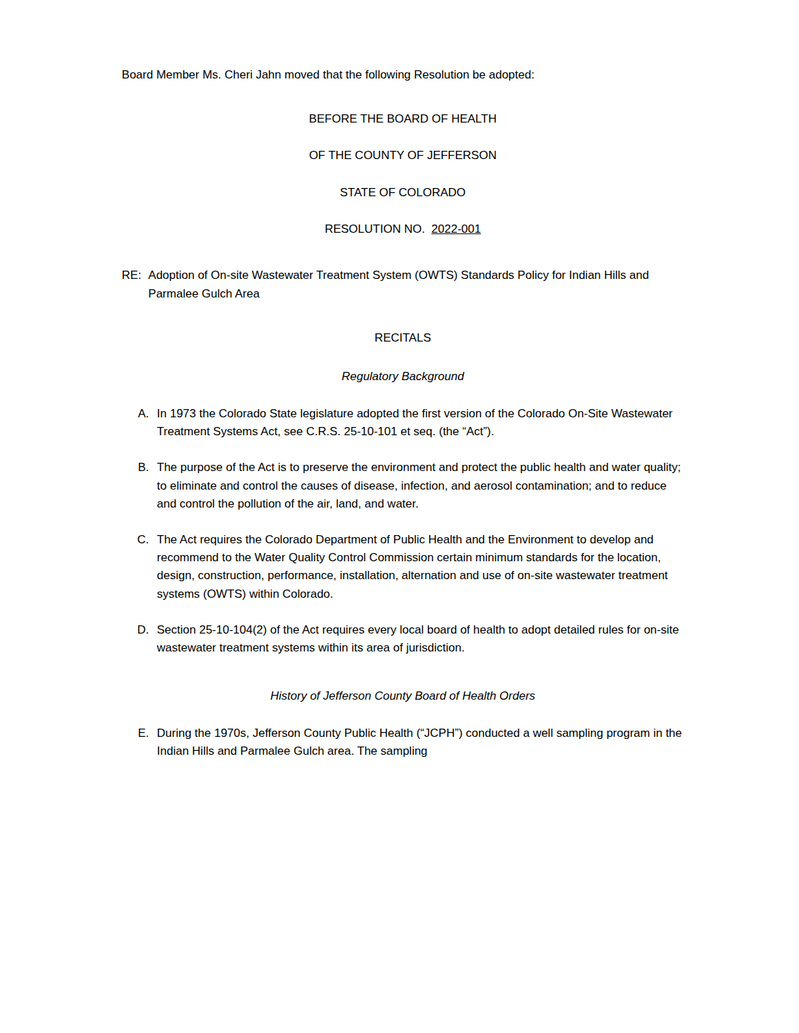Board Member Ms. Cheri Jahn moved that the following Resolution be adopted:
BEFORE THE BOARD OF HEALTH
OF THE COUNTY OF JEFFERSON
STATE OF COLORADO
RESOLUTION NO. 2022-001
RE:
Adoption of On-site Wastewater Treatment System (OWTS) Standards Policy for Indian Hills and Parmalee Gulch Area
RECITALS
Regulatory Background
In 1973 the Colorado State legislature adopted the first version of the Colorado On-Site Wastewater Treatment Systems Act, see C.R.S. 25-10-101 et seq. (the “Act”).
The purpose of the Act is to preserve the environment and protect the public health and water quality; to eliminate and control the causes of disease, infection, and aerosol contamination; and to reduce and control the pollution of the air, land, and water.
The Act requires the Colorado Department of Public Health and the Environment to develop and recommend to the Water Quality Control Commission certain minimum standards for the location, design, construction, performance, installation, alternation and use of on-site wastewater treatment systems (OWTS) within Colorado.
Section 25-10-104(2) of the Act requires every local board of health to adopt detailed rules for on-site wastewater treatment systems within its area of jurisdiction.
History of Jefferson County Board of Health Orders
During the 1970s, Jefferson County Public Health (“JCPH”) conducted a well sampling program in the Indian Hills and Parmalee Gulch area. The sampling